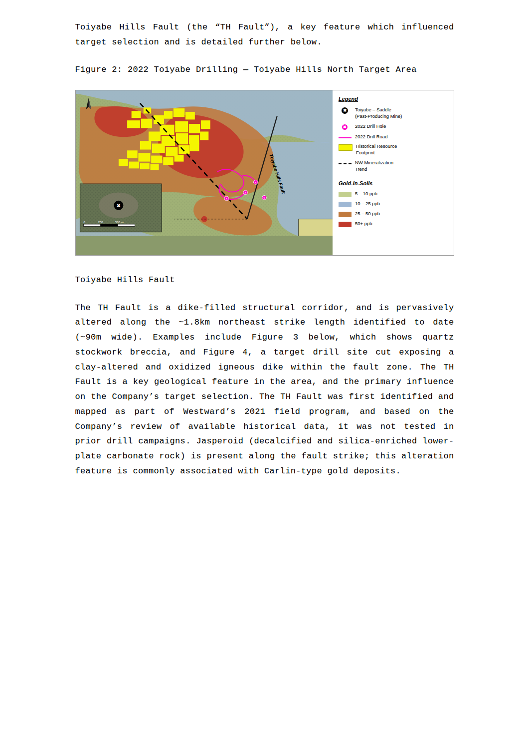Toiyabe Hills Fault (the “TH Fault”), a key feature which influenced target selection and is detailed further below.
Figure 2: 2022 Toiyabe Drilling — Toiyabe Hills North Target Area
Toiyabe Hills Fault X X X X ✖ 0 250 500 m
Legend
✖ Toiyabe – Saddle
(Past-Producing Mine)
✖ 2022 Drill Hole
2022 Drill Road
Historical Resource
Footprint
NW Mineralization
Trend
Gold-in-Soils
5 – 10 ppb
10 – 25 ppb
25 – 50 ppb
50+ ppb
Toiyabe Hills Fault
The TH Fault is a dike-filled structural corridor, and is pervasively altered along the ~1.8km northeast strike length identified to date (~90m wide). Examples include Figure 3 below, which shows quartz stockwork breccia, and Figure 4, a target drill site cut exposing a clay-altered and oxidized igneous dike within the fault zone. The TH Fault is a key geological feature in the area, and the primary influence on the Company’s target selection. The TH Fault was first identified and mapped as part of Westward’s 2021 field program, and based on the Company’s review of available historical data, it was not tested in prior drill campaigns. Jasperoid (decalcified and silica-enriched lower-plate carbonate rock) is present along the fault strike; this alteration feature is commonly associated with Carlin-type gold deposits.